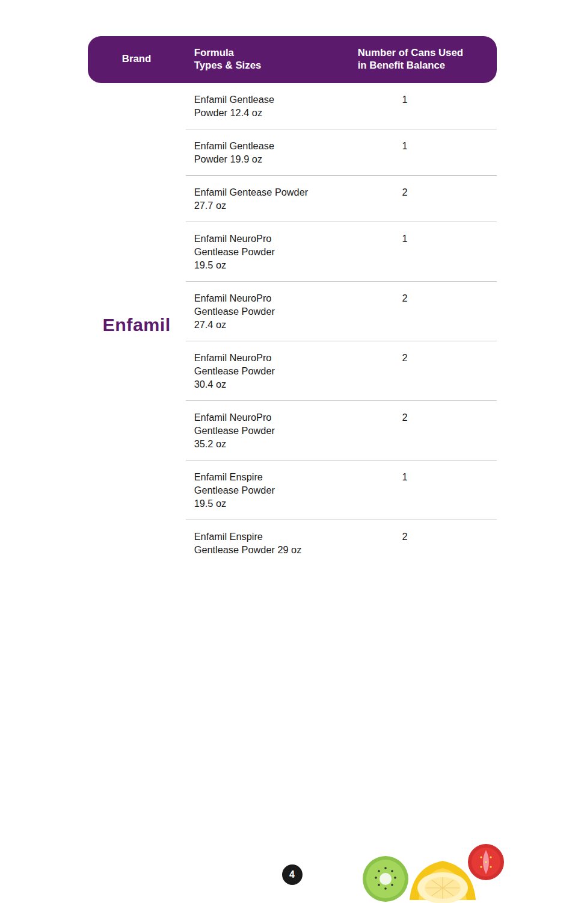| Brand | Formula Types & Sizes | Number of Cans Used in Benefit Balance |
| --- | --- | --- |
| Enfamil | Enfamil Gentlease Powder 12.4 oz | 1 |
| Enfamil Gentlease Powder 19.9 oz | 1 |
| Enfamil Gentease Powder 27.7 oz | 2 |
| Enfamil NeuroPro Gentlease Powder 19.5 oz | 1 |
| Enfamil NeuroPro Gentlease Powder 27.4 oz | 2 |
| Enfamil NeuroPro Gentlease Powder 30.4 oz | 2 |
| Enfamil NeuroPro Gentlease Powder 35.2 oz | 2 |
| Enfamil Enspire Gentlease Powder 19.5 oz | 1 |
| Enfamil Enspire Gentlease Powder 29 oz | 2 |
4